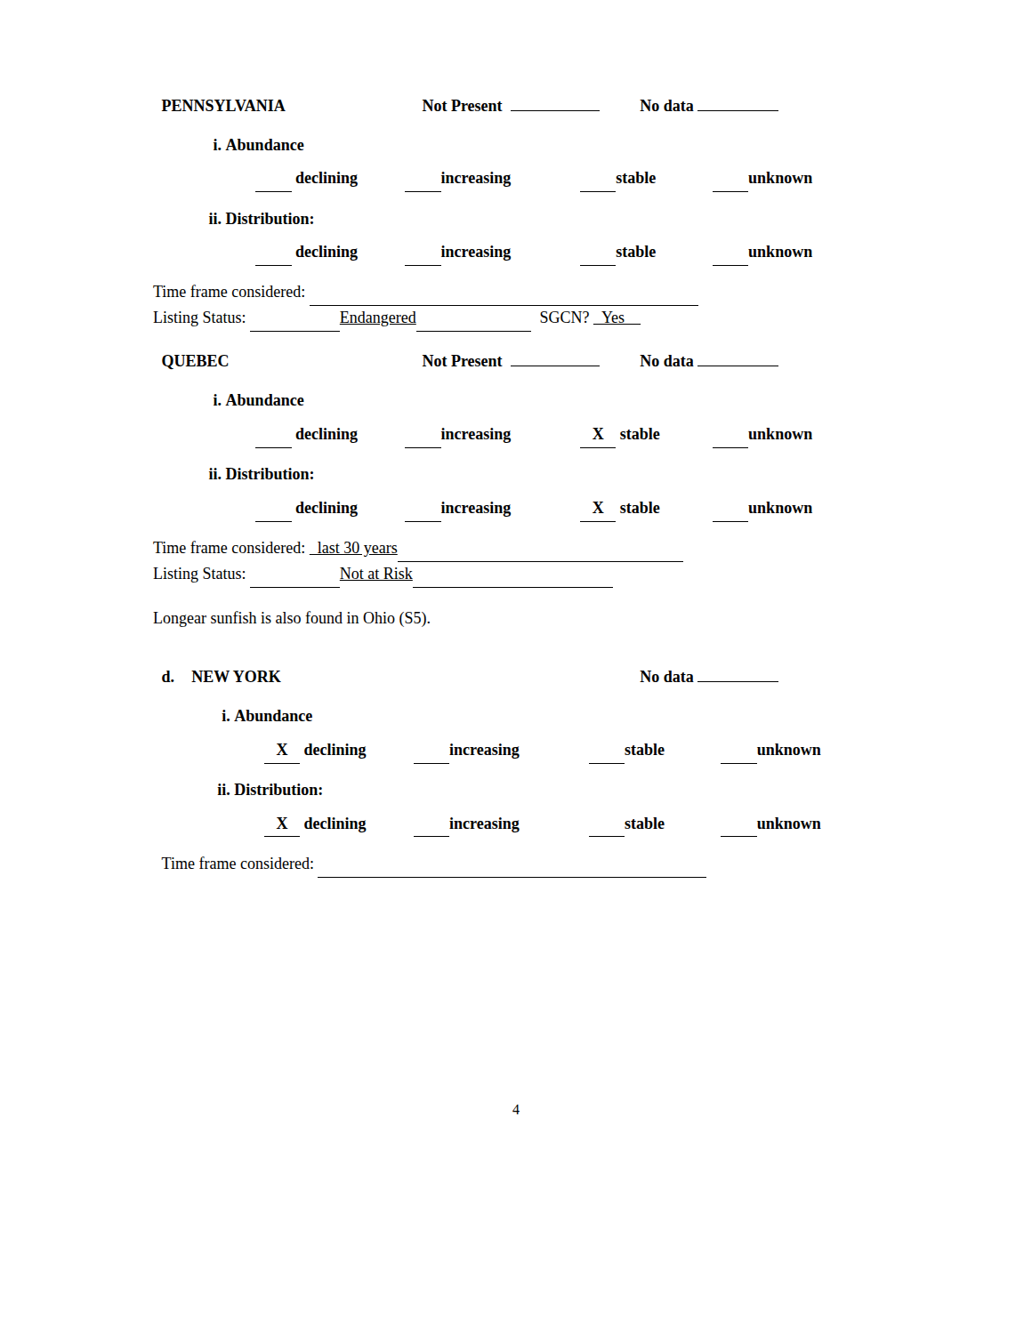PENNSYLVANIA Not Present No data
Abundance
declining increasing stable unknown
Distribution:
declining increasing stable unknown
Time frame considered:
Listing Status: Endangered SGCN? Yes
QUEBEC Not Present No data
Abundance
declining increasing X stable unknown
Distribution:
declining increasing X stable unknown
Time frame considered: last 30 years
Listing Status: Not at Risk
Longear sunfish is also found in Ohio (S5).
d. NEW YORK No data
Abundance
X declining increasing stable unknown
Distribution:
X declining increasing stable unknown
Time frame considered:
4